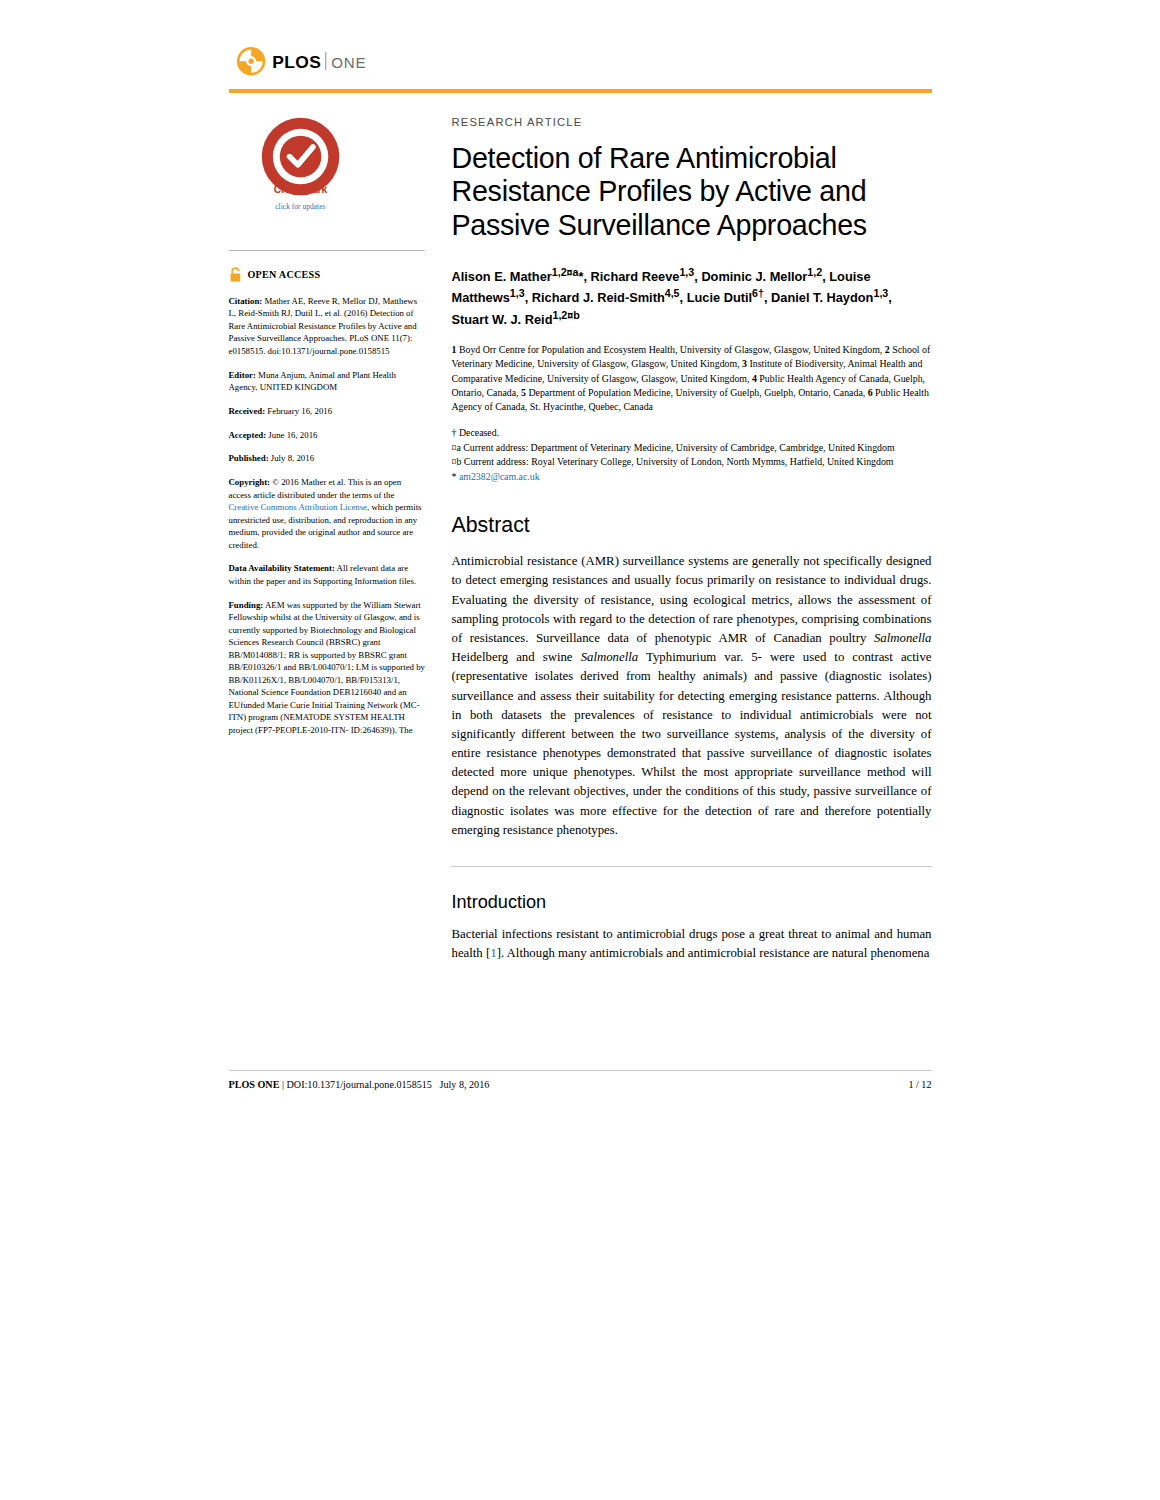PLOS ONE
CrossMark
click for updates
OPEN ACCESS
Citation: Mather AE, Reeve R, Mellor DJ, Matthews L, Reid-Smith RJ, Dutil L, et al. (2016) Detection of Rare Antimicrobial Resistance Profiles by Active and Passive Surveillance Approaches. PLoS ONE 11(7): e0158515. doi:10.1371/journal.pone.0158515
Editor: Muna Anjum, Animal and Plant Health Agency, UNITED KINGDOM
Received: February 16, 2016
Accepted: June 16, 2016
Published: July 8, 2016
Copyright: © 2016 Mather et al. This is an open access article distributed under the terms of the Creative Commons Attribution License, which permits unrestricted use, distribution, and reproduction in any medium, provided the original author and source are credited.
Data Availability Statement: All relevant data are within the paper and its Supporting Information files.
Funding: AEM was supported by the William Stewart Fellowship whilst at the University of Glasgow, and is currently supported by Biotechnology and Biological Sciences Research Council (BBSRC) grant BB/M014088/1; RR is supported by BBSRC grant BB/E010326/1 and BB/L004070/1; LM is supported by BB/K01126X/1, BB/L004070/1, BB/F015313/1, National Science Foundation DEB1216040 and an EUfunded Marie Curie Initial Training Network (MC-ITN) program (NEMATODE SYSTEM HEALTH project (FP7-PEOPLE-2010-ITN- ID:264639)). The
RESEARCH ARTICLE
Detection of Rare Antimicrobial Resistance Profiles by Active and Passive Surveillance Approaches
Alison E. Mather1,2¤a*, Richard Reeve1,3, Dominic J. Mellor1,2, Louise Matthews1,3, Richard J. Reid-Smith4,5, Lucie Dutil6†, Daniel T. Haydon1,3, Stuart W. J. Reid1,2¤b
1 Boyd Orr Centre for Population and Ecosystem Health, University of Glasgow, Glasgow, United Kingdom, 2 School of Veterinary Medicine, University of Glasgow, Glasgow, United Kingdom, 3 Institute of Biodiversity, Animal Health and Comparative Medicine, University of Glasgow, Glasgow, United Kingdom, 4 Public Health Agency of Canada, Guelph, Ontario, Canada, 5 Department of Population Medicine, University of Guelph, Guelph, Ontario, Canada, 6 Public Health Agency of Canada, St. Hyacinthe, Quebec, Canada
† Deceased.
¤a Current address: Department of Veterinary Medicine, University of Cambridge, Cambridge, United Kingdom
¤b Current address: Royal Veterinary College, University of London, North Mymms, Hatfield, United Kingdom
* am2382@cam.ac.uk
Abstract
Antimicrobial resistance (AMR) surveillance systems are generally not specifically designed to detect emerging resistances and usually focus primarily on resistance to individual drugs. Evaluating the diversity of resistance, using ecological metrics, allows the assessment of sampling protocols with regard to the detection of rare phenotypes, comprising combinations of resistances. Surveillance data of phenotypic AMR of Canadian poultry Salmonella Heidelberg and swine Salmonella Typhimurium var. 5- were used to contrast active (representative isolates derived from healthy animals) and passive (diagnostic isolates) surveillance and assess their suitability for detecting emerging resistance patterns. Although in both datasets the prevalences of resistance to individual antimicrobials were not significantly different between the two surveillance systems, analysis of the diversity of entire resistance phenotypes demonstrated that passive surveillance of diagnostic isolates detected more unique phenotypes. Whilst the most appropriate surveillance method will depend on the relevant objectives, under the conditions of this study, passive surveillance of diagnostic isolates was more effective for the detection of rare and therefore potentially emerging resistance phenotypes.
Introduction
Bacterial infections resistant to antimicrobial drugs pose a great threat to animal and human health [1]. Although many antimicrobials and antimicrobial resistance are natural phenomena
PLOS ONE | DOI:10.1371/journal.pone.0158515 July 8, 2016
1 / 12